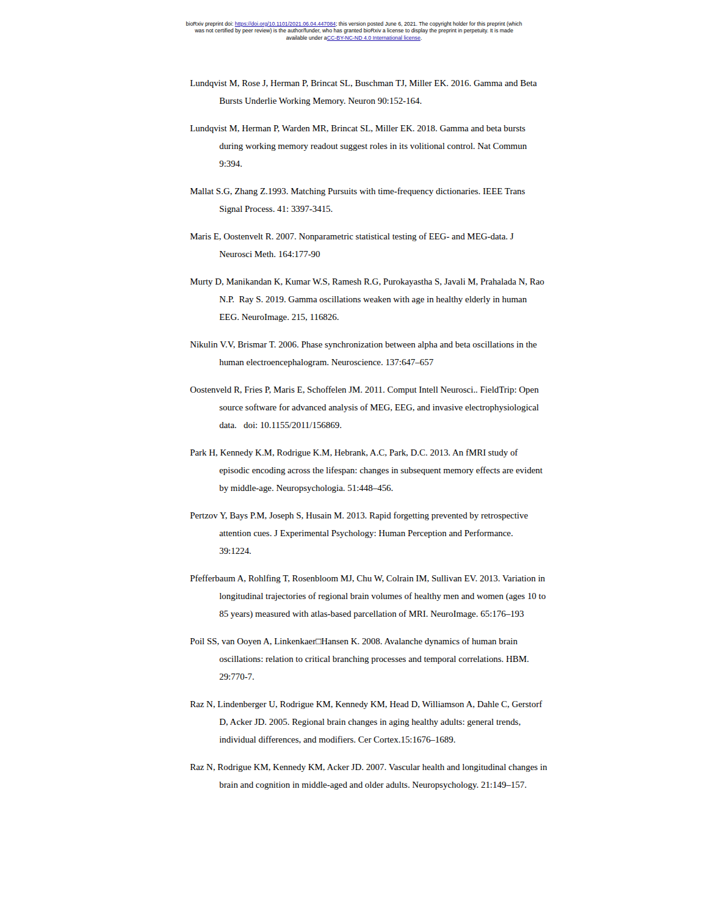bioRxiv preprint doi: https://doi.org/10.1101/2021.06.04.447084; this version posted June 6, 2021. The copyright holder for this preprint (which
was not certified by peer review) is the author/funder, who has granted bioRxiv a license to display the preprint in perpetuity. It is made
available under aCC-BY-NC-ND 4.0 International license.
Lundqvist M, Rose J, Herman P, Brincat SL, Buschman TJ, Miller EK. 2016. Gamma and Beta Bursts Underlie Working Memory. Neuron 90:152-164.
Lundqvist M, Herman P, Warden MR, Brincat SL, Miller EK. 2018. Gamma and beta bursts during working memory readout suggest roles in its volitional control. Nat Commun 9:394.
Mallat S.G, Zhang Z.1993. Matching Pursuits with time-frequency dictionaries. IEEE Trans Signal Process. 41: 3397-3415.
Maris E, Oostenvelt R. 2007. Nonparametric statistical testing of EEG- and MEG-data. J Neurosci Meth. 164:177-90
Murty D, Manikandan K, Kumar W.S, Ramesh R.G, Purokayastha S, Javali M, Prahalada N, Rao N.P. Ray S. 2019. Gamma oscillations weaken with age in healthy elderly in human EEG. NeuroImage. 215, 116826.
Nikulin V.V, Brismar T. 2006. Phase synchronization between alpha and beta oscillations in the human electroencephalogram. Neuroscience. 137:647–657
Oostenveld R, Fries P, Maris E, Schoffelen JM. 2011. Comput Intell Neurosci.. FieldTrip: Open source software for advanced analysis of MEG, EEG, and invasive electrophysiological data. doi: 10.1155/2011/156869.
Park H, Kennedy K.M, Rodrigue K.M, Hebrank, A.C, Park, D.C. 2013. An fMRI study of episodic encoding across the lifespan: changes in subsequent memory effects are evident by middle-age. Neuropsychologia. 51:448–456.
Pertzov Y, Bays P.M, Joseph S, Husain M. 2013. Rapid forgetting prevented by retrospective attention cues. J Experimental Psychology: Human Perception and Performance. 39:1224.
Pfefferbaum A, Rohlfing T, Rosenbloom MJ, Chu W, Colrain IM, Sullivan EV. 2013. Variation in longitudinal trajectories of regional brain volumes of healthy men and women (ages 10 to 85 years) measured with atlas-based parcellation of MRI. NeuroImage. 65:176–193
Poil SS, van Ooyen A, Linkenkaer□Hansen K. 2008. Avalanche dynamics of human brain oscillations: relation to critical branching processes and temporal correlations. HBM. 29:770-7.
Raz N, Lindenberger U, Rodrigue KM, Kennedy KM, Head D, Williamson A, Dahle C, Gerstorf D, Acker JD. 2005. Regional brain changes in aging healthy adults: general trends, individual differences, and modifiers. Cer Cortex.15:1676–1689.
Raz N, Rodrigue KM, Kennedy KM, Acker JD. 2007. Vascular health and longitudinal changes in brain and cognition in middle-aged and older adults. Neuropsychology. 21:149–157.